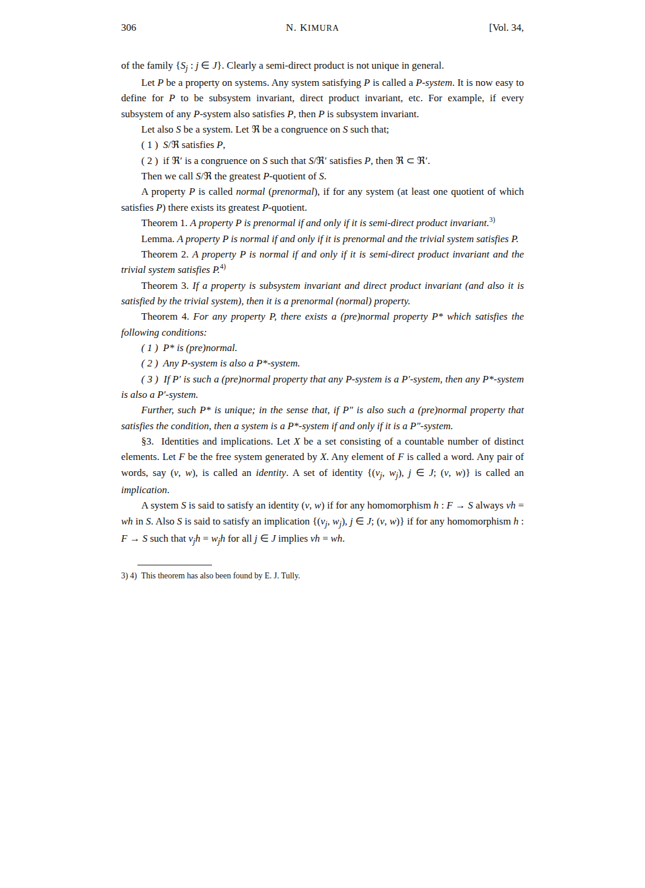306 N. KIMURA [Vol. 34,
of the family {Sj : j ∈ J}. Clearly a semi-direct product is not unique in general.
Let P be a property on systems. Any system satisfying P is called a P-system. It is now easy to define for P to be subsystem invariant, direct product invariant, etc. For example, if every subsystem of any P-system also satisfies P, then P is subsystem invariant.
Let also S be a system. Let ℜ be a congruence on S such that;
( 1 ) S/ℜ satisfies P,
( 2 ) if ℜ′ is a congruence on S such that S/ℜ′ satisfies P, then ℜ ⊂ ℜ′.
Then we call S/ℜ the greatest P-quotient of S.
A property P is called normal (prenormal), if for any system (at least one quotient of which satisfies P) there exists its greatest P-quotient.
Theorem 1. A property P is prenormal if and only if it is semi-direct product invariant.3)
Lemma. A property P is normal if and only if it is prenormal and the trivial system satisfies P.
Theorem 2. A property P is normal if and only if it is semi-direct product invariant and the trivial system satisfies P.4)
Theorem 3. If a property is subsystem invariant and direct product invariant (and also it is satisfied by the trivial system), then it is a prenormal (normal) property.
Theorem 4. For any property P, there exists a (pre)normal property P* which satisfies the following conditions:
( 1 ) P* is (pre)normal.
( 2 ) Any P-system is also a P*-system.
( 3 ) If P′ is such a (pre)normal property that any P-system is a P′-system, then any P*-system is also a P′-system.
Further, such P* is unique; in the sense that, if P″ is also such a (pre)normal property that satisfies the condition, then a system is a P*-system if and only if it is a P″-system.
§3. Identities and implications. Let X be a set consisting of a countable number of distinct elements. Let F be the free system generated by X. Any element of F is called a word. Any pair of words, say (v, w), is called an identity. A set of identity {(vj, wj), j ∈ J; (v, w)} is called an implication.
A system S is said to satisfy an identity (v, w) if for any homomorphism h : F → S always vh = wh in S. Also S is said to satisfy an implication {(vj, wj), j ∈ J; (v, w)} if for any homomorphism h : F → S such that vjh = wjh for all j ∈ J implies vh = wh.
3) 4) This theorem has also been found by E. J. Tully.